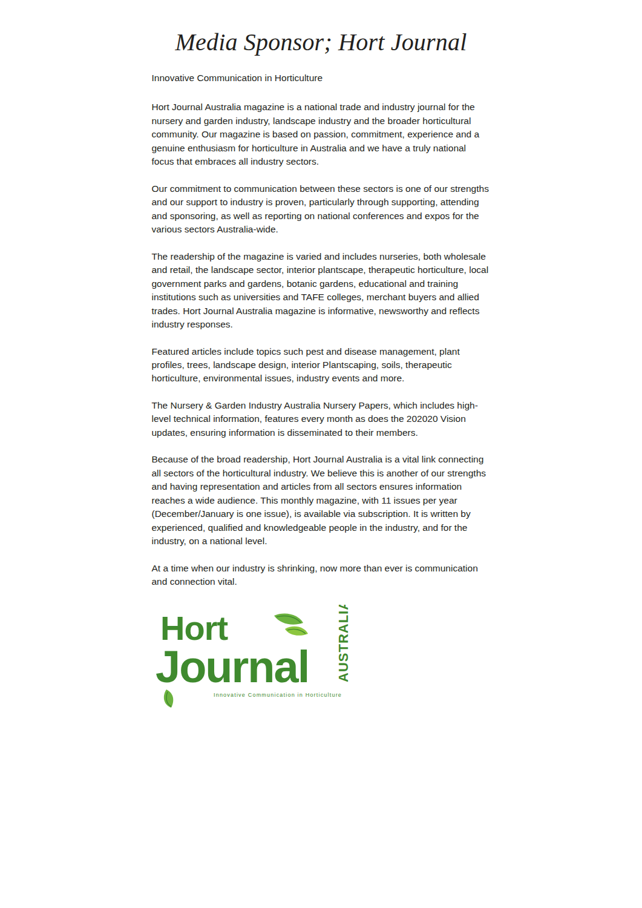Media Sponsor; Hort Journal
Innovative Communication in Horticulture
Hort Journal Australia magazine is a national trade and industry journal for the nursery and garden industry, landscape industry and the broader horticultural community. Our magazine is based on passion, commitment, experience and a genuine enthusiasm for horticulture in Australia and we have a truly national focus that embraces all industry sectors.
Our commitment to communication between these sectors is one of our strengths and our support to industry is proven, particularly through supporting, attending and sponsoring, as well as reporting on national conferences and expos for the various sectors Australia-wide.
The readership of the magazine is varied and includes nurseries, both wholesale and retail, the landscape sector, interior plantscape, therapeutic horticulture, local government parks and gardens, botanic gardens, educational and training institutions such as universities and TAFE colleges, merchant buyers and allied trades. Hort Journal Australia magazine is informative, newsworthy and reflects industry responses.
Featured articles include topics such pest and disease management, plant profiles, trees, landscape design, interior Plantscaping, soils, therapeutic horticulture, environmental issues, industry events and more.
The Nursery & Garden Industry Australia Nursery Papers, which includes high-level technical information, features every month as does the 202020 Vision updates, ensuring information is disseminated to their members.
Because of the broad readership, Hort Journal Australia is a vital link connecting all sectors of the horticultural industry. We believe this is another of our strengths and having representation and articles from all sectors ensures information reaches a wide audience. This monthly magazine, with 11 issues per year (December/January is one issue), is available via subscription. It is written by experienced, qualified and knowledgeable people in the industry, and for the industry, on a national level.
At a time when our industry is shrinking, now more than ever is communication and connection vital.
Hort Journal AUSTRALIA Innovative Communication in Horticulture